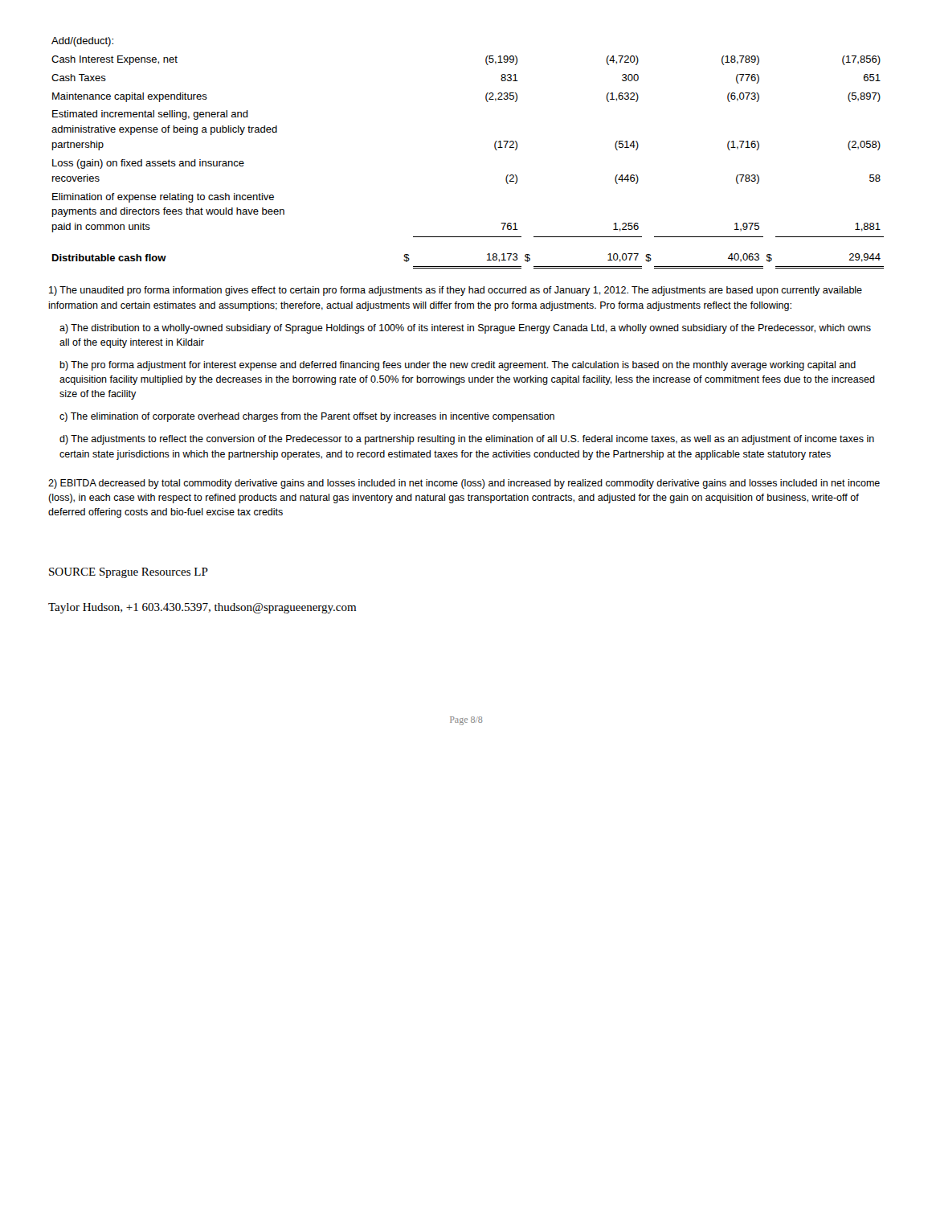| Add/(deduct): | | | | | | | | |
| Cash Interest Expense, net | | (5,199) | | (4,720) | | (18,789) | | (17,856) |
| Cash Taxes | | 831 | | 300 | | (776) | | 651 |
| Maintenance capital expenditures | | (2,235) | | (1,632) | | (6,073) | | (5,897) |
| Estimated incremental selling, general and administrative expense of being a publicly traded partnership | | (172) | | (514) | | (1,716) | | (2,058) |
| Loss (gain) on fixed assets and insurance recoveries | | (2) | | (446) | | (783) | | 58 |
| Elimination of expense relating to cash incentive payments and directors fees that would have been paid in common units | | 761 | | 1,256 | | 1,975 | | 1,881 |
| Distributable cash flow | $ | 18,173 | $ | 10,077 | $ | 40,063 | $ | 29,944 |
1) The unaudited pro forma information gives effect to certain pro forma adjustments as if they had occurred as of January 1, 2012. The adjustments are based upon currently available information and certain estimates and assumptions; therefore, actual adjustments will differ from the pro forma adjustments. Pro forma adjustments reflect the following:
a) The distribution to a wholly-owned subsidiary of Sprague Holdings of 100% of its interest in Sprague Energy Canada Ltd, a wholly owned subsidiary of the Predecessor, which owns all of the equity interest in Kildair
b) The pro forma adjustment for interest expense and deferred financing fees under the new credit agreement. The calculation is based on the monthly average working capital and acquisition facility multiplied by the decreases in the borrowing rate of 0.50% for borrowings under the working capital facility, less the increase of commitment fees due to the increased size of the facility
c) The elimination of corporate overhead charges from the Parent offset by increases in incentive compensation
d) The adjustments to reflect the conversion of the Predecessor to a partnership resulting in the elimination of all U.S. federal income taxes, as well as an adjustment of income taxes in certain state jurisdictions in which the partnership operates, and to record estimated taxes for the activities conducted by the Partnership at the applicable state statutory rates
2) EBITDA decreased by total commodity derivative gains and losses included in net income (loss) and increased by realized commodity derivative gains and losses included in net income (loss), in each case with respect to refined products and natural gas inventory and natural gas transportation contracts, and adjusted for the gain on acquisition of business, write-off of deferred offering costs and bio-fuel excise tax credits
SOURCE Sprague Resources LP
Taylor Hudson, +1 603.430.5397, thudson@spragueenergy.com
Page 8/8